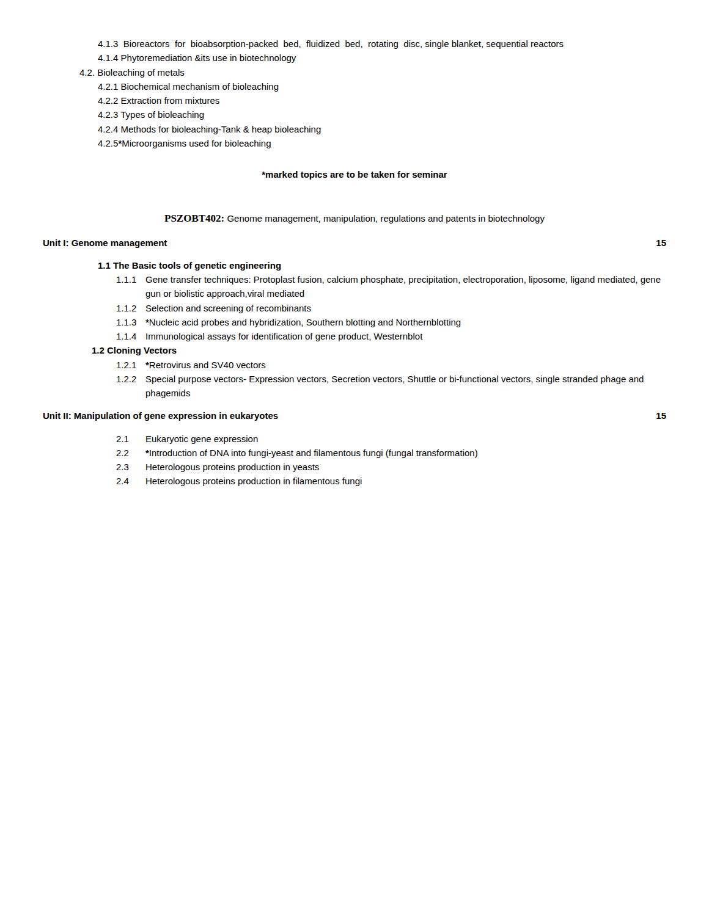4.1.3 Bioreactors for bioabsorption-packed bed, fluidized bed, rotating disc, single blanket, sequential reactors
4.1.4 Phytoremediation &its use in biotechnology
4.2. Bioleaching of metals
4.2.1 Biochemical mechanism of bioleaching
4.2.2 Extraction from mixtures
4.2.3 Types of bioleaching
4.2.4 Methods for bioleaching-Tank & heap bioleaching
4.2.5*Microorganisms used for bioleaching
*marked topics are to be taken for seminar
PSZOBT402: Genome management, manipulation, regulations and patents in biotechnology
Unit I: Genome management 15
1.1 The Basic tools of genetic engineering
1.1.1 Gene transfer techniques: Protoplast fusion, calcium phosphate, precipitation, electroporation, liposome, ligand mediated, gene gun or biolistic approach,viral mediated
1.1.2 Selection and screening of recombinants
1.1.3*Nucleic acid probes and hybridization, Southern blotting and Northernblotting
1.1.4 Immunological assays for identification of gene product, Westernblot
1.2 Cloning Vectors
1.2.1*Retrovirus and SV40 vectors
1.2.2 Special purpose vectors- Expression vectors, Secretion vectors, Shuttle or bi-functional vectors, single stranded phage and phagemids
Unit II: Manipulation of gene expression in eukaryotes 15
2.1 Eukaryotic gene expression
2.2*Introduction of DNA into fungi-yeast and filamentous fungi (fungal transformation)
2.3 Heterologous proteins production in yeasts
2.4 Heterologous proteins production in filamentous fungi